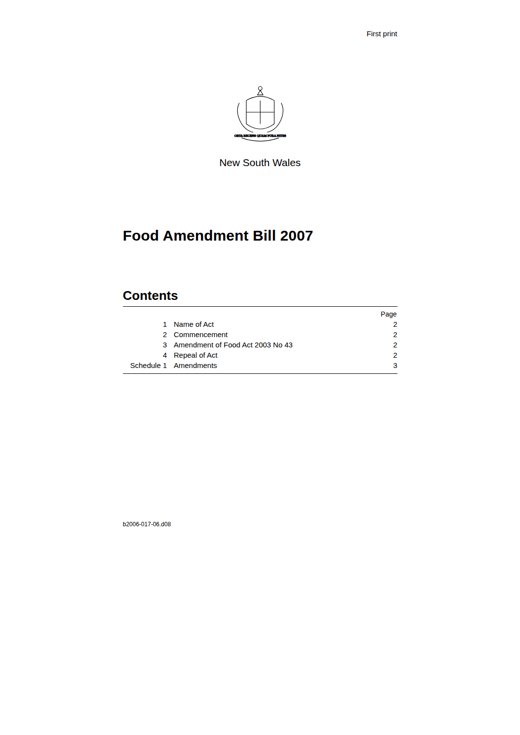First print
New South Wales
Food Amendment Bill 2007
Contents
| | | Page |
| 1 | Name of Act | 2 |
| 2 | Commencement | 2 |
| 3 | Amendment of Food Act 2003 No 43 | 2 |
| 4 | Repeal of Act | 2 |
| Schedule 1 | Amendments | 3 |
b2006-017-06.d08